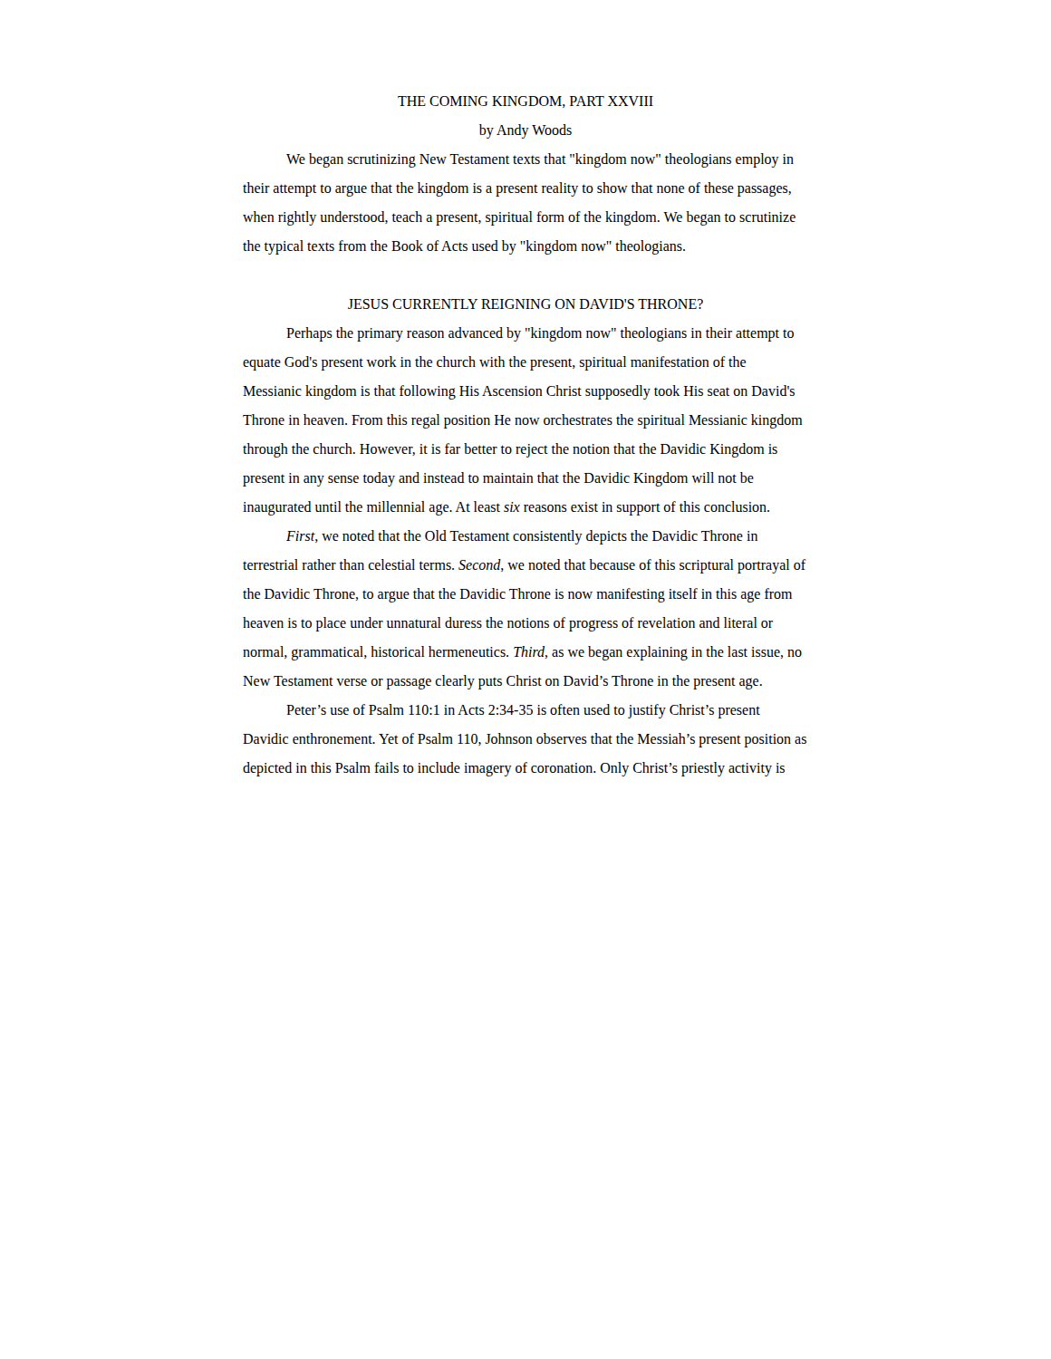THE COMING KINGDOM, PART XXVIII
by Andy Woods
We began scrutinizing New Testament texts that "kingdom now" theologians employ in their attempt to argue that the kingdom is a present reality to show that none of these passages, when rightly understood, teach a present, spiritual form of the kingdom. We began to scrutinize the typical texts from the Book of Acts used by "kingdom now" theologians.
JESUS CURRENTLY REIGNING ON DAVID'S THRONE?
Perhaps the primary reason advanced by "kingdom now" theologians in their attempt to equate God's present work in the church with the present, spiritual manifestation of the Messianic kingdom is that following His Ascension Christ supposedly took His seat on David's Throne in heaven. From this regal position He now orchestrates the spiritual Messianic kingdom through the church. However, it is far better to reject the notion that the Davidic Kingdom is present in any sense today and instead to maintain that the Davidic Kingdom will not be inaugurated until the millennial age. At least six reasons exist in support of this conclusion.
First, we noted that the Old Testament consistently depicts the Davidic Throne in terrestrial rather than celestial terms. Second, we noted that because of this scriptural portrayal of the Davidic Throne, to argue that the Davidic Throne is now manifesting itself in this age from heaven is to place under unnatural duress the notions of progress of revelation and literal or normal, grammatical, historical hermeneutics. Third, as we began explaining in the last issue, no New Testament verse or passage clearly puts Christ on David’s Throne in the present age.
Peter’s use of Psalm 110:1 in Acts 2:34-35 is often used to justify Christ’s present Davidic enthronement. Yet of Psalm 110, Johnson observes that the Messiah’s present position as depicted in this Psalm fails to include imagery of coronation. Only Christ’s priestly activity is